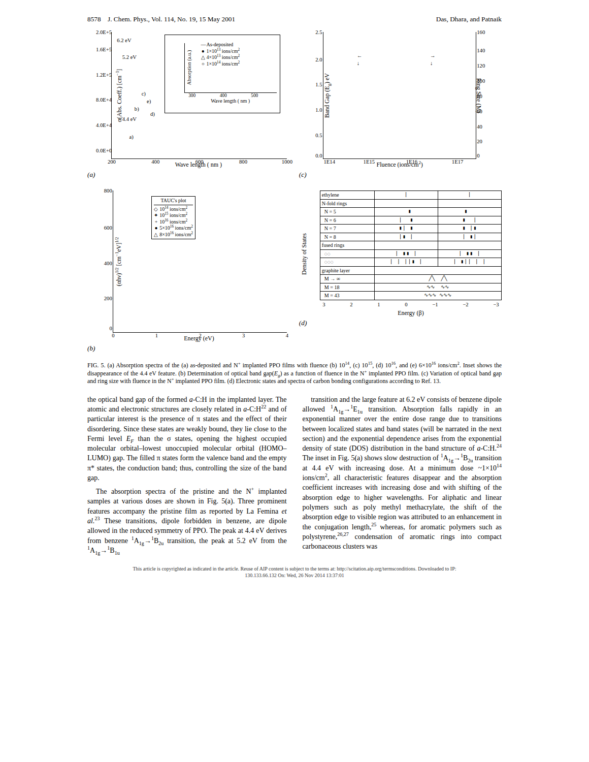8578 J. Chem. Phys., Vol. 114, No. 19, 15 May 2001
Das, Dhara, and Patnaik
α(Abs. Coeff.) [cm−1] 2.0E+5 1.6E+5 1.2E+5 8.0E+4 4.0E+4 0.0E+0 200 400 600 800 1000 6.2 eV 5.2 eV 4.4 eV a) b) c) d) e)
Absorption (a.u.) 300 400 500
Wave length ( nm )
—As-deposited
●1×1013 ions/cm2
△4×1013 ions/cm2
○1×1014 ions/cm2
Wave length ( nm )
(a)
Band Gap (Eg) eV Ring Size (M) 2.5 2.0 1.5 1.0 0.5 0.0 160 140 120 100 80 60 40 20 0 1E14 1E15 1E16 1E17 ← ↓ → ↓
Fluence (ions/cm2)
(c)
(αhν)1/2 [cm−1eV]1/2 800 600 400 200 0 0 1 2 3 4
TAUC's plot
◇1014 ions/cm2
✦1015 ions/cm2
+1016 ions/cm2
●5×1016 ions/cm2
△8×1016 ions/cm2
Energy (eV)
(b)
Density of States
| ethylene | / | / |
| N-fold rings | | |
| N = 5 | ▮ | ▮ |
| N = 6 | / ▮ | ▮ / |
| N = 7 | ▮/ ▮ | ▮ /▮ |
| N = 8 | /▮ / | / ▮/ |
| fused rings | | |
| ◌◌ | / ▮▮ / | / ▮▮ / |
| ◌◌◌ | / / //▮ / | / ▮// / / |
| graphite layer | |
| M → ∞ | ╱╲ ╱╲ |
| M = 18 | ∿∿ ∿∿ |
| M = 43 | ∿∿∿ ∿∿∿ |
3210−1−2−3
Energy (β)
(d)
FIG. 5. (a) Absorption spectra of the (a) as-deposited and N+ implanted PPO films with fluence (b) 1014, (c) 1015, (d) 1016, and (e) 6×1016 ions/cm2. Inset shows the disappearance of the 4.4 eV feature. (b) Determination of optical band gap(Eg) as a function of fluence in the N+ implanted PPO film. (c) Variation of optical band gap and ring size with fluence in the N+ implanted PPO film. (d) Electronic states and spectra of carbon bonding configurations according to Ref. 13.
the optical band gap of the formed a-C:H in the implanted layer. The atomic and electronic structures are closely related in a-C:H22 and of particular interest is the presence of π states and the effect of their disordering. Since these states are weakly bound, they lie close to the Fermi level EF than the σ states, opening the highest occupied molecular orbital–lowest unoccupied molecular orbital (HOMO–LUMO) gap. The filled π states form the valence band and the empty π* states, the conduction band; thus, controlling the size of the band gap.
The absorption spectra of the pristine and the N+ implanted samples at various doses are shown in Fig. 5(a). Three prominent features accompany the pristine film as reported by La Femina et al.23 These transitions, dipole forbidden in benzene, are dipole allowed in the reduced symmetry of PPO. The peak at 4.4 eV derives from benzene 1A1g→1B2u transition, the peak at 5.2 eV from the 1A1g→1B1u
transition and the large feature at 6.2 eV consists of benzene dipole allowed 1A1g→1E1u transition. Absorption falls rapidly in an exponential manner over the entire dose range due to transitions between localized states and band states (will be narrated in the next section) and the exponential dependence arises from the exponential density of state (DOS) distribution in the band structure of a-C:H.24 The inset in Fig. 5(a) shows slow destruction of 1A1g→1B2u transition at 4.4 eV with increasing dose. At a minimum dose ~1×1014 ions/cm2, all characteristic features disappear and the absorption coefficient increases with increasing dose and with shifting of the absorption edge to higher wavelengths. For aliphatic and linear polymers such as poly methyl methacrylate, the shift of the absorption edge to visible region was attributed to an enhancement in the conjugation length,25 whereas, for aromatic polymers such as polystyrene,26,27 condensation of aromatic rings into compact carbonaceous clusters was
This article is copyrighted as indicated in the article. Reuse of AIP content is subject to the terms at: http://scitation.aip.org/termsconditions. Downloaded to IP:
130.133.66.132 On: Wed, 26 Nov 2014 13:37:01